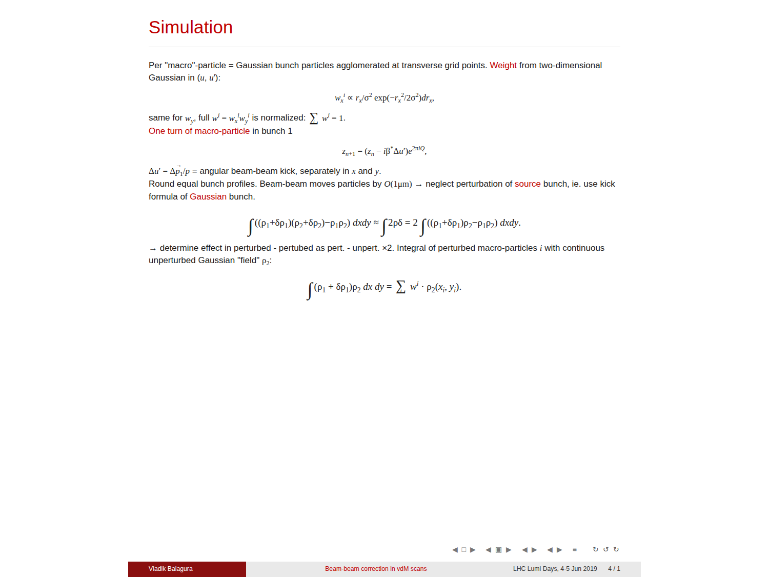Simulation
Per "macro"-particle = Gaussian bunch particles agglomerated at transverse grid points. Weight from two-dimensional Gaussian in (u, u′):
wxi ∝ rx/σ2 exp(−rx2/2σ2)drx,
same for wy, full wi = wxiwyi is normalized: ∑i wi = 1.
One turn of macro-particle in bunch 1
zn+1 = (zn − iβ*Δu′)e2πiQ,
Δu′ = Δp1/p = angular beam-beam kick, separately in x and y.
Round equal bunch profiles. Beam-beam moves particles by O(1μm) → neglect perturbation of source bunch, ie. use kick formula of Gaussian bunch.
∫((ρ1+δρ1)(ρ2+δρ2)−ρ1ρ2) dxdy ≈ ∫2ρδ = 2 ∫((ρ1+δρ1)ρ2−ρ1ρ2) dxdy.
→ determine effect in perturbed - pertubed as pert. - unpert. ×2. Integral of perturbed macro-particles i with continuous unperturbed Gaussian "field" ρ2:
∫(ρ1 + δρ1)ρ2 dx dy = ∑i wi · ρ2(xi, yi).
◀ □ ▶ ◀ ▣ ▶ ◀ ▶ ◀ ▶ ≡ ↻ ↺ ↻
Vladik Balagura
Beam-beam correction in vdM scans
LHC Lumi Days, 4-5 Jun 2019 4 / 1